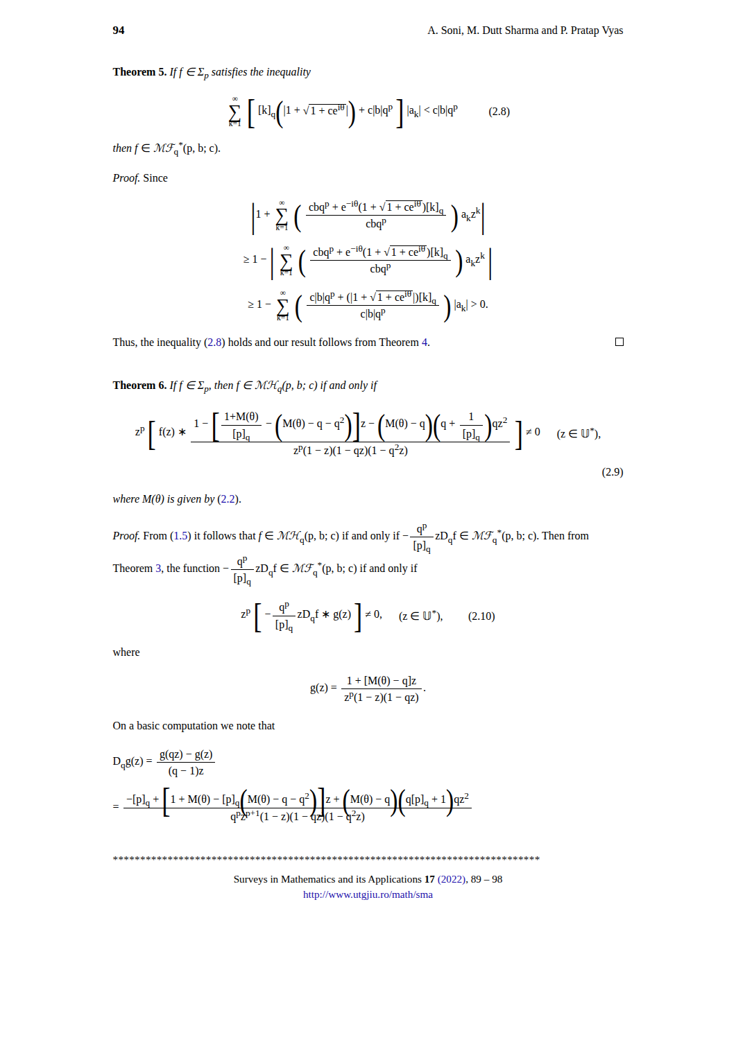94 A. Soni, M. Dutt Sharma and P. Pratap Vyas
Theorem 5. If f ∈ Σp satisfies the inequality
∞∑k=1 [ [k]q(|1 + √1 + ceiθ|) + c|b|qp ] |ak| < c|b|qp (2.8)
then f ∈ ℳℱq*(p, b; c).
Proof. Since
|1 + ∞∑k=1 ( cbqp + e−iθ(1 + √1 + ceiθ)[k]q cbqp ) akzk|
≥ 1 − | ∞∑k=1 ( cbqp + e−iθ(1 + √1 + ceiθ)[k]q cbqp ) akzk |
≥ 1 − ∞∑k=1 ( c|b|qp + (|1 + √1 + ceiθ|)[k]q c|b|qp ) |ak| > 0.
Thus, the inequality (2.8) holds and our result follows from Theorem 4.
Theorem 6. If f ∈ Σp, then f ∈ ℳℋq(p, b; c) if and only if
zp [ f(z) ∗ 1 − [1+M(θ)[p]q − (M(θ) − q − q2)] z − (M(θ) − q)(q + 1[p]q) qz2 zp(1 − z)(1 − qz)(1 − q2z) ] ≠ 0 (z ∈ 𝕌*),
(2.9)
where M(θ) is given by (2.2).
Proof. From (1.5) it follows that f ∈ ℳℋq(p, b; c) if and only if −qp[p]qzDqf ∈ ℳℱq*(p, b; c). Then from Theorem 3, the function −qp[p]qzDqf ∈ ℳℱq*(p, b; c) if and only if
zp [ −qp[p]qzDqf ∗ g(z) ] ≠ 0, (z ∈ 𝕌*), (2.10)
where
g(z) = 1 + [M(θ) − q]z zp(1 − z)(1 − qz) .
On a basic computation we note that
Dqg(z) = g(qz) − g(z) (q − 1)z
= −[p]q + [1 + M(θ) − [p]q(M(θ) − q − q2)] z + (M(θ) − q)(q[p]q + 1) qz2 qpzp+1(1 − z)(1 − qz)(1 − q2z)
******************************************************************************
Surveys in Mathematics and its Applications 17 (2022), 89 – 98
http://www.utgjiu.ro/math/sma